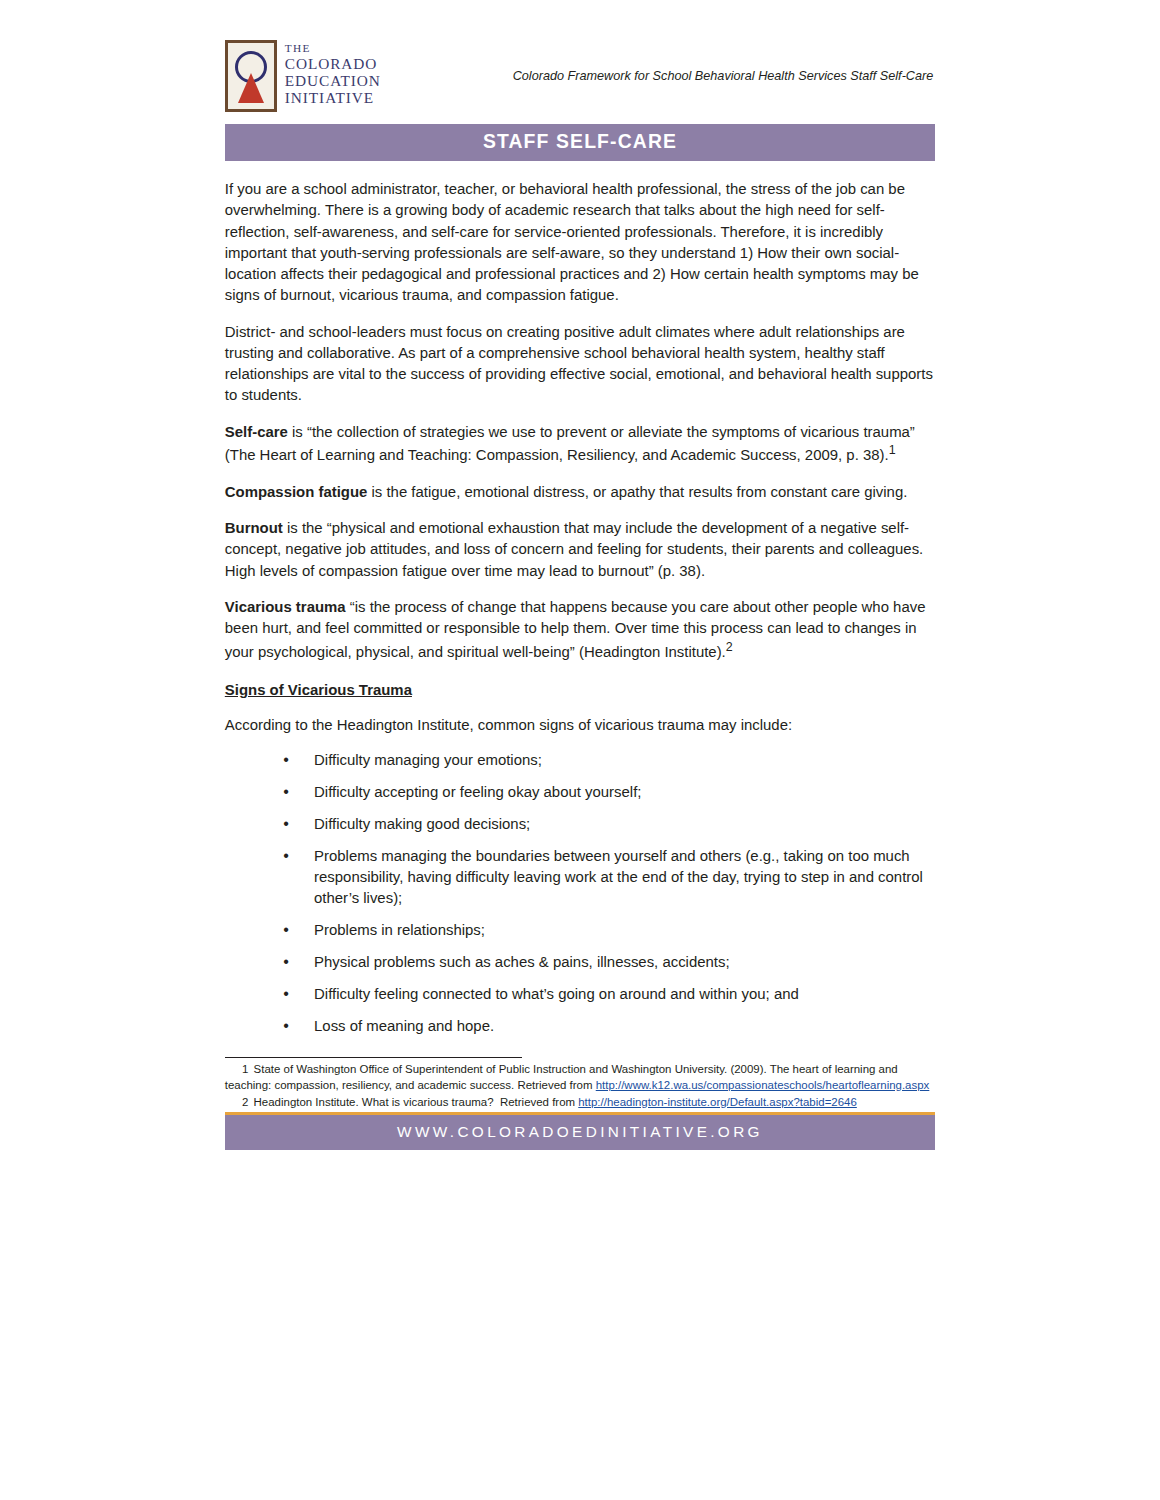The Colorado Education Initiative
Colorado Framework for School Behavioral Health Services Staff Self-Care
STAFF SELF-CARE
If you are a school administrator, teacher, or behavioral health professional, the stress of the job can be overwhelming. There is a growing body of academic research that talks about the high need for self-reflection, self-awareness, and self-care for service-oriented professionals. Therefore, it is incredibly important that youth-serving professionals are self-aware, so they understand 1) How their own social-location affects their pedagogical and professional practices and 2) How certain health symptoms may be signs of burnout, vicarious trauma, and compassion fatigue.
District- and school-leaders must focus on creating positive adult climates where adult relationships are trusting and collaborative. As part of a comprehensive school behavioral health system, healthy staff relationships are vital to the success of providing effective social, emotional, and behavioral health supports to students.
Self-care is “the collection of strategies we use to prevent or alleviate the symptoms of vicarious trauma” (The Heart of Learning and Teaching: Compassion, Resiliency, and Academic Success, 2009, p. 38).1
Compassion fatigue is the fatigue, emotional distress, or apathy that results from constant care giving.
Burnout is the “physical and emotional exhaustion that may include the development of a negative self-concept, negative job attitudes, and loss of concern and feeling for students, their parents and colleagues. High levels of compassion fatigue over time may lead to burnout” (p. 38).
Vicarious trauma “is the process of change that happens because you care about other people who have been hurt, and feel committed or responsible to help them. Over time this process can lead to changes in your psychological, physical, and spiritual well-being” (Headington Institute).2
Signs of Vicarious Trauma
According to the Headington Institute, common signs of vicarious trauma may include:
Difficulty managing your emotions;
Difficulty accepting or feeling okay about yourself;
Difficulty making good decisions;
Problems managing the boundaries between yourself and others (e.g., taking on too much responsibility, having difficulty leaving work at the end of the day, trying to step in and control other’s lives);
Problems in relationships;
Physical problems such as aches & pains, illnesses, accidents;
Difficulty feeling connected to what’s going on around and within you; and
Loss of meaning and hope.
1 State of Washington Office of Superintendent of Public Instruction and Washington University. (2009). The heart of learning and teaching: compassion, resiliency, and academic success. Retrieved from http://www.k12.wa.us/compassionateschools/heartoflearning.aspx 2 Headington Institute. What is vicarious trauma? Retrieved from http://headington-institute.org/Default.aspx?tabid=2646
WWW.COLORADOEDINITIATIVE.ORG